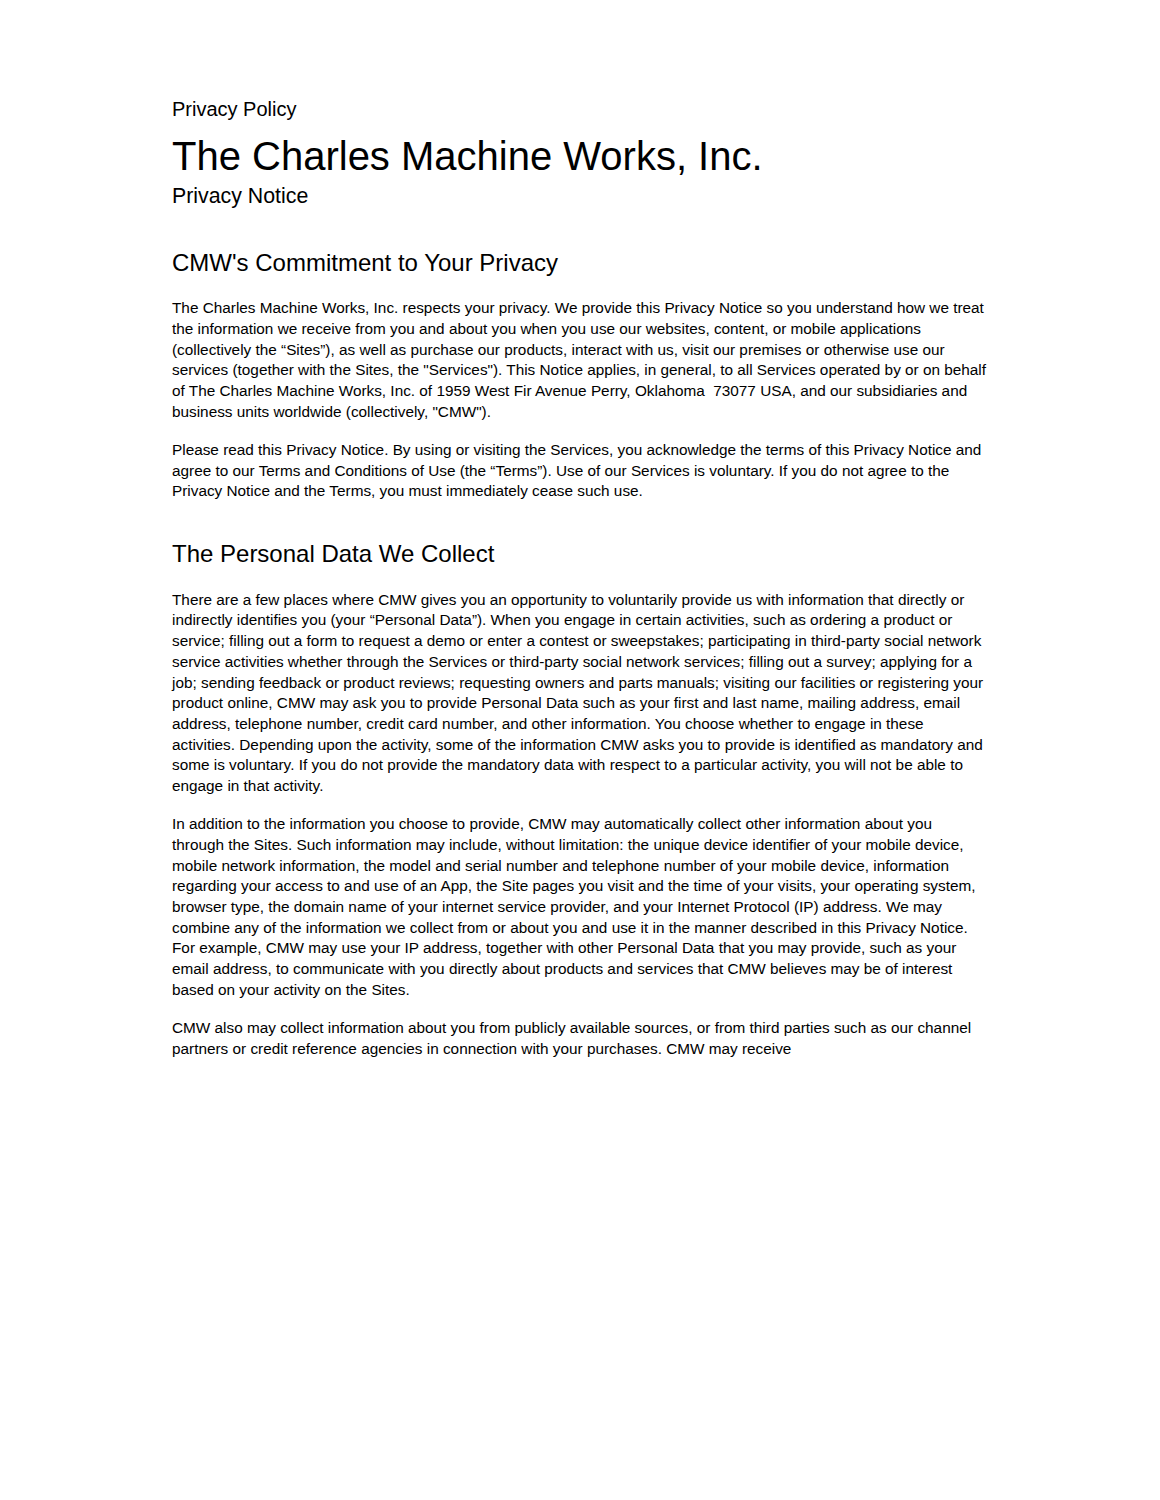Privacy Policy
The Charles Machine Works, Inc.
Privacy Notice
CMW's Commitment to Your Privacy
The Charles Machine Works, Inc. respects your privacy. We provide this Privacy Notice so you understand how we treat the information we receive from you and about you when you use our websites, content, or mobile applications (collectively the “Sites”), as well as purchase our products, interact with us, visit our premises or otherwise use our services (together with the Sites, the "Services"). This Notice applies, in general, to all Services operated by or on behalf of The Charles Machine Works, Inc. of 1959 West Fir Avenue Perry, Oklahoma 73077 USA, and our subsidiaries and business units worldwide (collectively, "CMW").
Please read this Privacy Notice. By using or visiting the Services, you acknowledge the terms of this Privacy Notice and agree to our Terms and Conditions of Use (the “Terms”). Use of our Services is voluntary. If you do not agree to the Privacy Notice and the Terms, you must immediately cease such use.
The Personal Data We Collect
There are a few places where CMW gives you an opportunity to voluntarily provide us with information that directly or indirectly identifies you (your “Personal Data”). When you engage in certain activities, such as ordering a product or service; filling out a form to request a demo or enter a contest or sweepstakes; participating in third-party social network service activities whether through the Services or third-party social network services; filling out a survey; applying for a job; sending feedback or product reviews; requesting owners and parts manuals; visiting our facilities or registering your product online, CMW may ask you to provide Personal Data such as your first and last name, mailing address, email address, telephone number, credit card number, and other information. You choose whether to engage in these activities. Depending upon the activity, some of the information CMW asks you to provide is identified as mandatory and some is voluntary. If you do not provide the mandatory data with respect to a particular activity, you will not be able to engage in that activity.
In addition to the information you choose to provide, CMW may automatically collect other information about you through the Sites. Such information may include, without limitation: the unique device identifier of your mobile device, mobile network information, the model and serial number and telephone number of your mobile device, information regarding your access to and use of an App, the Site pages you visit and the time of your visits, your operating system, browser type, the domain name of your internet service provider, and your Internet Protocol (IP) address. We may combine any of the information we collect from or about you and use it in the manner described in this Privacy Notice. For example, CMW may use your IP address, together with other Personal Data that you may provide, such as your email address, to communicate with you directly about products and services that CMW believes may be of interest based on your activity on the Sites.
CMW also may collect information about you from publicly available sources, or from third parties such as our channel partners or credit reference agencies in connection with your purchases. CMW may receive